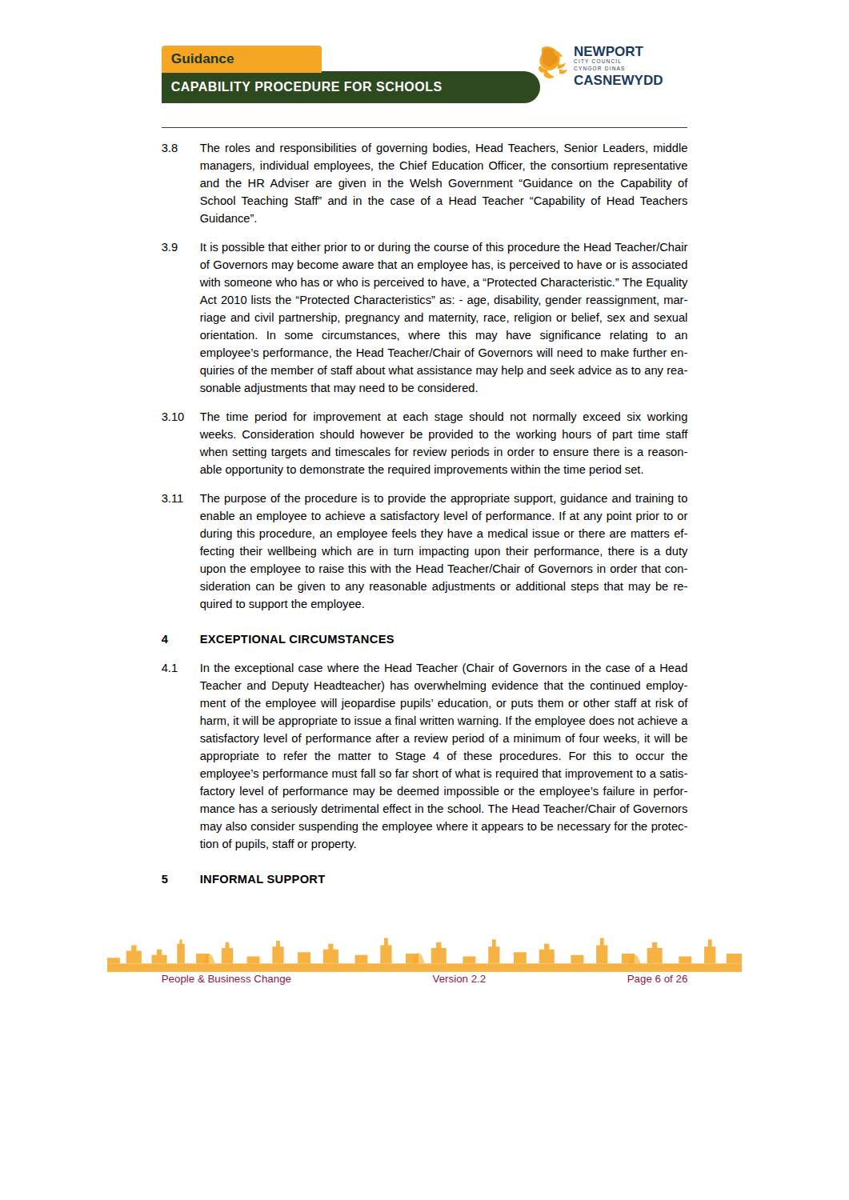Guidance
CAPABILITY PROCEDURE FOR SCHOOLS
NEWPORT CITY COUNCIL CYNGOR DINAS CASNEWYDD
3.8
The roles and responsibilities of governing bodies, Head Teachers, Senior Leaders, middle managers, individual employees, the Chief Education Officer, the consortium representative and the HR Adviser are given in the Welsh Government “Guidance on the Capability of School Teaching Staff” and in the case of a Head Teacher “Capability of Head Teachers Guidance”.
3.9
It is possible that either prior to or during the course of this procedure the Head Teacher/Chair of Governors may become aware that an employee has, is perceived to have or is associated with someone who has or who is perceived to have, a “Protected Characteristic.” The Equality Act 2010 lists the “Protected Characteristics” as: - age, disability, gender reassignment, marriage and civil partnership, pregnancy and maternity, race, religion or belief, sex and sexual orientation. In some circumstances, where this may have significance relating to an employee’s performance, the Head Teacher/Chair of Governors will need to make further enquiries of the member of staff about what assistance may help and seek advice as to any reasonable adjustments that may need to be considered.
3.10
The time period for improvement at each stage should not normally exceed six working weeks. Consideration should however be provided to the working hours of part time staff when setting targets and timescales for review periods in order to ensure there is a reasonable opportunity to demonstrate the required improvements within the time period set.
3.11
The purpose of the procedure is to provide the appropriate support, guidance and training to enable an employee to achieve a satisfactory level of performance. If at any point prior to or during this procedure, an employee feels they have a medical issue or there are matters effecting their wellbeing which are in turn impacting upon their performance, there is a duty upon the employee to raise this with the Head Teacher/Chair of Governors in order that consideration can be given to any reasonable adjustments or additional steps that may be required to support the employee.
4
EXCEPTIONAL CIRCUMSTANCES
4.1
In the exceptional case where the Head Teacher (Chair of Governors in the case of a Head Teacher and Deputy Headteacher) has overwhelming evidence that the continued employment of the employee will jeopardise pupils’ education, or puts them or other staff at risk of harm, it will be appropriate to issue a final written warning. If the employee does not achieve a satisfactory level of performance after a review period of a minimum of four weeks, it will be appropriate to refer the matter to Stage 4 of these procedures. For this to occur the employee’s performance must fall so far short of what is required that improvement to a satisfactory level of performance may be deemed impossible or the employee’s failure in performance has a seriously detrimental effect in the school. The Head Teacher/Chair of Governors may also consider suspending the employee where it appears to be necessary for the protection of pupils, staff or property.
5
INFORMAL SUPPORT
People & Business Change Version 2.2 Page 6 of 26